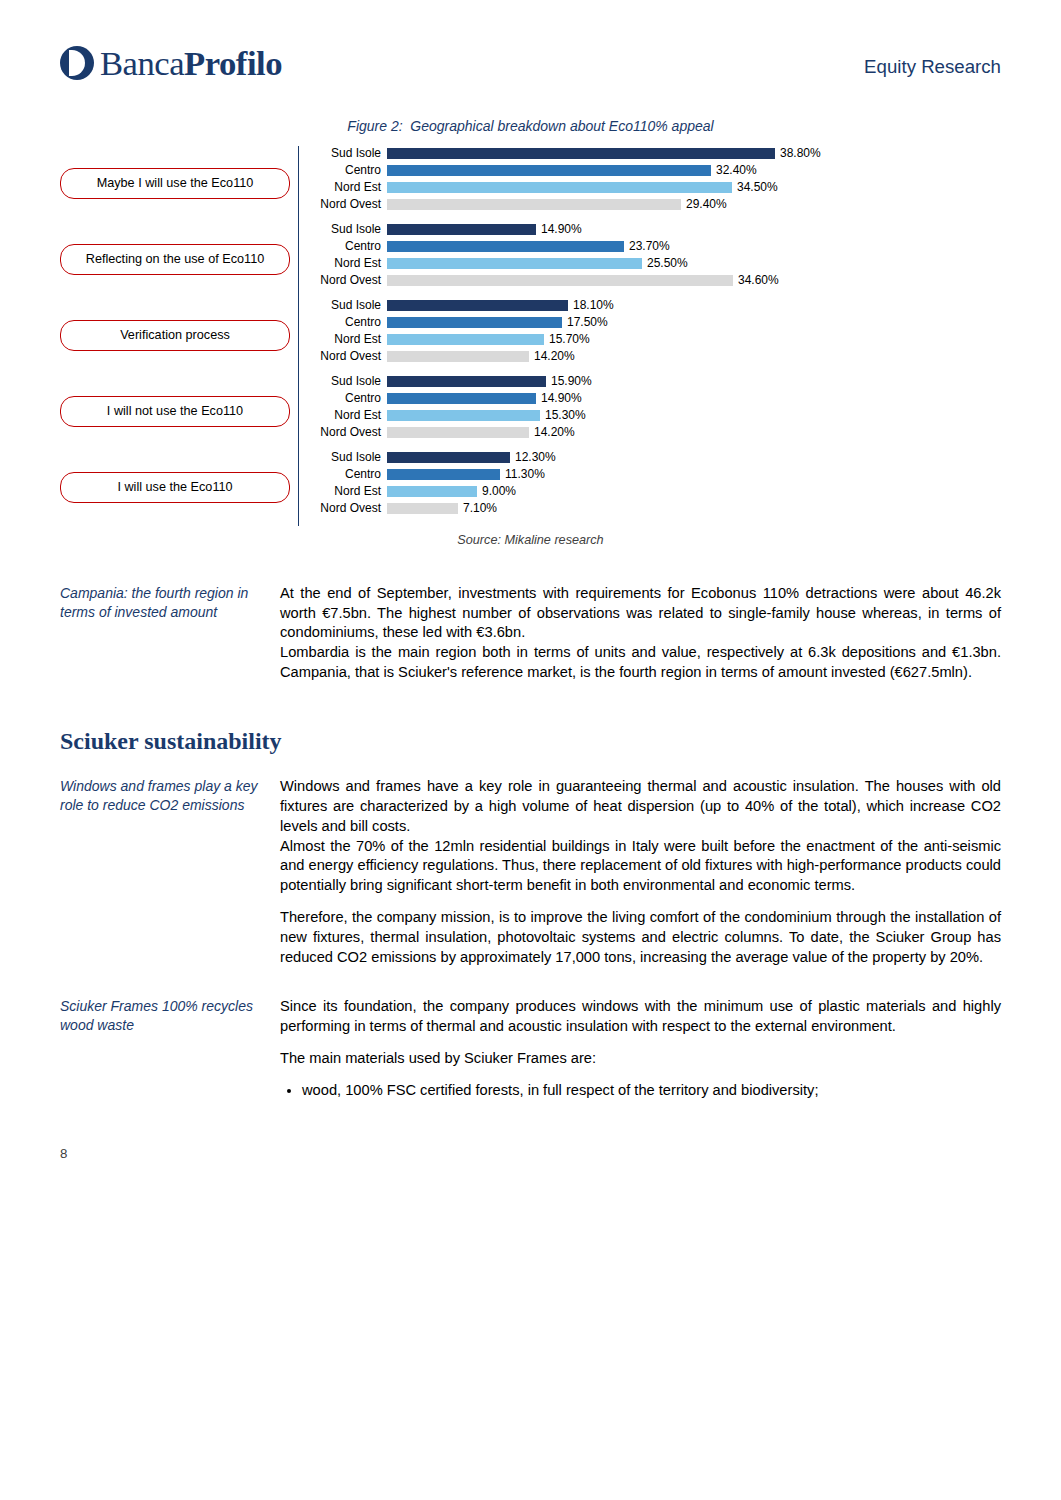BancaProfilo
Equity Research
Figure 2: Geographical breakdown about Eco110% appeal
Maybe I will use the Eco110
Reflecting on the use of Eco110
Verification process
I will not use the Eco110
I will use the Eco110
Sud Isole
38.80%
Centro
32.40%
Nord Est
34.50%
Nord Ovest
29.40%
Sud Isole
14.90%
Centro
23.70%
Nord Est
25.50%
Nord Ovest
34.60%
Sud Isole
18.10%
Centro
17.50%
Nord Est
15.70%
Nord Ovest
14.20%
Sud Isole
15.90%
Centro
14.90%
Nord Est
15.30%
Nord Ovest
14.20%
Sud Isole
12.30%
Centro
11.30%
Nord Est
9.00%
Nord Ovest
7.10%
Source: Mikaline research
Campania: the fourth region in terms of invested amount
At the end of September, investments with requirements for Ecobonus 110% detractions were about 46.2k worth €7.5bn. The highest number of observations was related to single-family house whereas, in terms of condominiums, these led with €3.6bn.
Lombardia is the main region both in terms of units and value, respectively at 6.3k depositions and €1.3bn. Campania, that is Sciuker's reference market, is the fourth region in terms of amount invested (€627.5mln).
Sciuker sustainability
Windows and frames play a key role to reduce CO2 emissions
Windows and frames have a key role in guaranteeing thermal and acoustic insulation. The houses with old fixtures are characterized by a high volume of heat dispersion (up to 40% of the total), which increase CO2 levels and bill costs.
Almost the 70% of the 12mln residential buildings in Italy were built before the enactment of the anti-seismic and energy efficiency regulations. Thus, there replacement of old fixtures with high-performance products could potentially bring significant short-term benefit in both environmental and economic terms.
Therefore, the company mission, is to improve the living comfort of the condominium through the installation of new fixtures, thermal insulation, photovoltaic systems and electric columns. To date, the Sciuker Group has reduced CO2 emissions by approximately 17,000 tons, increasing the average value of the property by 20%.
Sciuker Frames 100% recycles wood waste
Since its foundation, the company produces windows with the minimum use of plastic materials and highly performing in terms of thermal and acoustic insulation with respect to the external environment.
The main materials used by Sciuker Frames are:
wood, 100% FSC certified forests, in full respect of the territory and biodiversity;
8